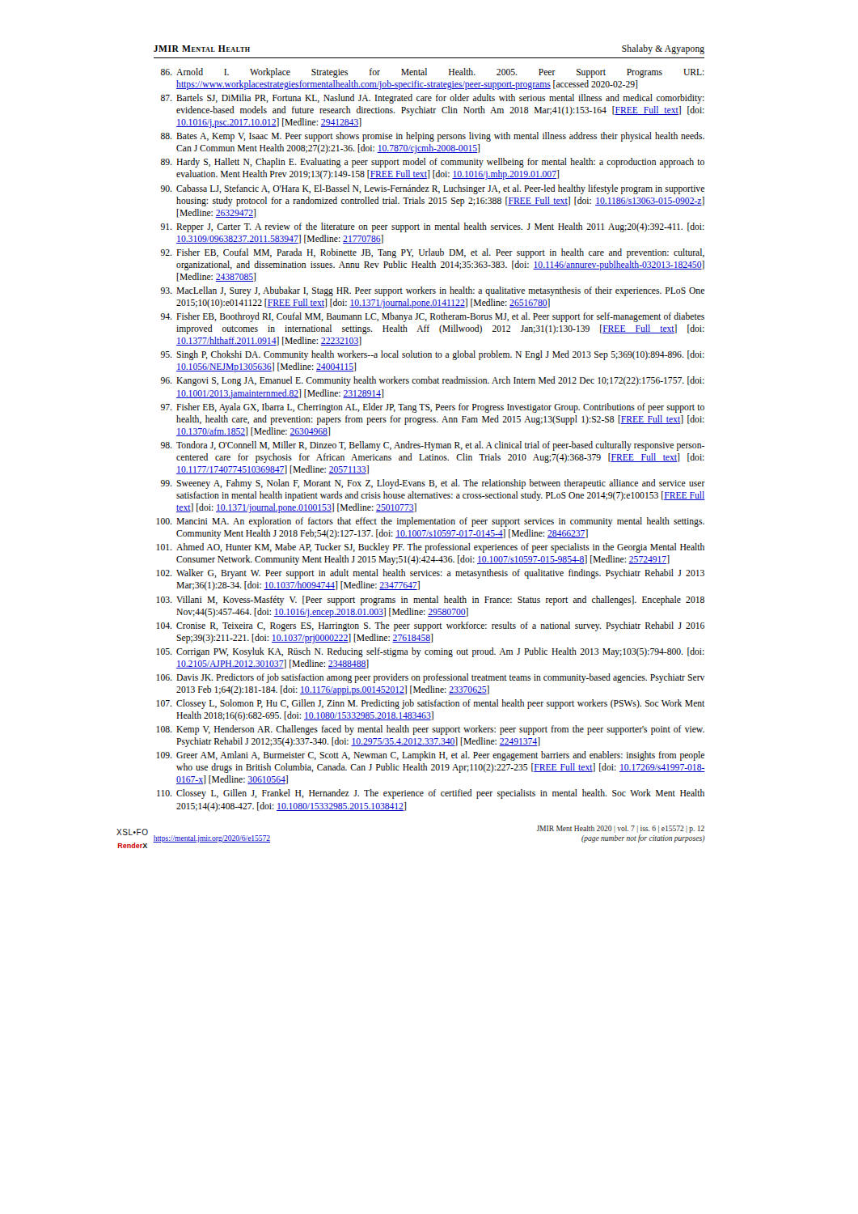JMIR Mental Health Shalaby & Agyapong
86. Arnold I. Workplace Strategies for Mental Health. 2005. Peer Support Programs URL: https://www.workplacestrategiesformentalhealth.com/job-specific-strategies/peer-support-programs [accessed 2020-02-29]
87. Bartels SJ, DiMilia PR, Fortuna KL, Naslund JA. Integrated care for older adults with serious mental illness and medical comorbidity: evidence-based models and future research directions. Psychiatr Clin North Am 2018 Mar;41(1):153-164 [FREE Full text] [doi: 10.1016/j.psc.2017.10.012] [Medline: 29412843]
88. Bates A, Kemp V, Isaac M. Peer support shows promise in helping persons living with mental illness address their physical health needs. Can J Commun Ment Health 2008;27(2):21-36. [doi: 10.7870/cjcmh-2008-0015]
89. Hardy S, Hallett N, Chaplin E. Evaluating a peer support model of community wellbeing for mental health: a coproduction approach to evaluation. Ment Health Prev 2019;13(7):149-158 [FREE Full text] [doi: 10.1016/j.mhp.2019.01.007]
90. Cabassa LJ, Stefancic A, O'Hara K, El-Bassel N, Lewis-Fernández R, Luchsinger JA, et al. Peer-led healthy lifestyle program in supportive housing: study protocol for a randomized controlled trial. Trials 2015 Sep 2;16:388 [FREE Full text] [doi: 10.1186/s13063-015-0902-z] [Medline: 26329472]
91. Repper J, Carter T. A review of the literature on peer support in mental health services. J Ment Health 2011 Aug;20(4):392-411. [doi: 10.3109/09638237.2011.583947] [Medline: 21770786]
92. Fisher EB, Coufal MM, Parada H, Robinette JB, Tang PY, Urlaub DM, et al. Peer support in health care and prevention: cultural, organizational, and dissemination issues. Annu Rev Public Health 2014;35:363-383. [doi: 10.1146/annurev-publhealth-032013-182450] [Medline: 24387085]
93. MacLellan J, Surey J, Abubakar I, Stagg HR. Peer support workers in health: a qualitative metasynthesis of their experiences. PLoS One 2015;10(10):e0141122 [FREE Full text] [doi: 10.1371/journal.pone.0141122] [Medline: 26516780]
94. Fisher EB, Boothroyd RI, Coufal MM, Baumann LC, Mbanya JC, Rotheram-Borus MJ, et al. Peer support for self-management of diabetes improved outcomes in international settings. Health Aff (Millwood) 2012 Jan;31(1):130-139 [FREE Full text] [doi: 10.1377/hlthaff.2011.0914] [Medline: 22232103]
95. Singh P, Chokshi DA. Community health workers--a local solution to a global problem. N Engl J Med 2013 Sep 5;369(10):894-896. [doi: 10.1056/NEJMp1305636] [Medline: 24004115]
96. Kangovi S, Long JA, Emanuel E. Community health workers combat readmission. Arch Intern Med 2012 Dec 10;172(22):1756-1757. [doi: 10.1001/2013.jamainternmed.82] [Medline: 23128914]
97. Fisher EB, Ayala GX, Ibarra L, Cherrington AL, Elder JP, Tang TS, Peers for Progress Investigator Group. Contributions of peer support to health, health care, and prevention: papers from peers for progress. Ann Fam Med 2015 Aug;13(Suppl 1):S2-S8 [FREE Full text] [doi: 10.1370/afm.1852] [Medline: 26304968]
98. Tondora J, O'Connell M, Miller R, Dinzeo T, Bellamy C, Andres-Hyman R, et al. A clinical trial of peer-based culturally responsive person-centered care for psychosis for African Americans and Latinos. Clin Trials 2010 Aug;7(4):368-379 [FREE Full text] [doi: 10.1177/1740774510369847] [Medline: 20571133]
99. Sweeney A, Fahmy S, Nolan F, Morant N, Fox Z, Lloyd-Evans B, et al. The relationship between therapeutic alliance and service user satisfaction in mental health inpatient wards and crisis house alternatives: a cross-sectional study. PLoS One 2014;9(7):e100153 [FREE Full text] [doi: 10.1371/journal.pone.0100153] [Medline: 25010773]
100. Mancini MA. An exploration of factors that effect the implementation of peer support services in community mental health settings. Community Ment Health J 2018 Feb;54(2):127-137. [doi: 10.1007/s10597-017-0145-4] [Medline: 28466237]
101. Ahmed AO, Hunter KM, Mabe AP, Tucker SJ, Buckley PF. The professional experiences of peer specialists in the Georgia Mental Health Consumer Network. Community Ment Health J 2015 May;51(4):424-436. [doi: 10.1007/s10597-015-9854-8] [Medline: 25724917]
102. Walker G, Bryant W. Peer support in adult mental health services: a metasynthesis of qualitative findings. Psychiatr Rehabil J 2013 Mar;36(1):28-34. [doi: 10.1037/h0094744] [Medline: 23477647]
103. Villani M, Kovess-Masféty V. [Peer support programs in mental health in France: Status report and challenges]. Encephale 2018 Nov;44(5):457-464. [doi: 10.1016/j.encep.2018.01.003] [Medline: 29580700]
104. Cronise R, Teixeira C, Rogers ES, Harrington S. The peer support workforce: results of a national survey. Psychiatr Rehabil J 2016 Sep;39(3):211-221. [doi: 10.1037/prj0000222] [Medline: 27618458]
105. Corrigan PW, Kosyluk KA, Rüsch N. Reducing self-stigma by coming out proud. Am J Public Health 2013 May;103(5):794-800. [doi: 10.2105/AJPH.2012.301037] [Medline: 23488488]
106. Davis JK. Predictors of job satisfaction among peer providers on professional treatment teams in community-based agencies. Psychiatr Serv 2013 Feb 1;64(2):181-184. [doi: 10.1176/appi.ps.001452012] [Medline: 23370625]
107. Clossey L, Solomon P, Hu C, Gillen J, Zinn M. Predicting job satisfaction of mental health peer support workers (PSWs). Soc Work Ment Health 2018;16(6):682-695. [doi: 10.1080/15332985.2018.1483463]
108. Kemp V, Henderson AR. Challenges faced by mental health peer support workers: peer support from the peer supporter's point of view. Psychiatr Rehabil J 2012;35(4):337-340. [doi: 10.2975/35.4.2012.337.340] [Medline: 22491374]
109. Greer AM, Amlani A, Burmeister C, Scott A, Newman C, Lampkin H, et al. Peer engagement barriers and enablers: insights from people who use drugs in British Columbia, Canada. Can J Public Health 2019 Apr;110(2):227-235 [FREE Full text] [doi: 10.17269/s41997-018-0167-x] [Medline: 30610564]
110. Clossey L, Gillen J, Frankel H, Hernandez J. The experience of certified peer specialists in mental health. Soc Work Ment Health 2015;14(4):408-427. [doi: 10.1080/15332985.2015.1038412]
https://mental.jmir.org/2020/6/e15572
JMIR Ment Health 2020 | vol. 7 | iss. 6 | e15572 | p. 12
(page number not for citation purposes)
XSL•FO
Render X